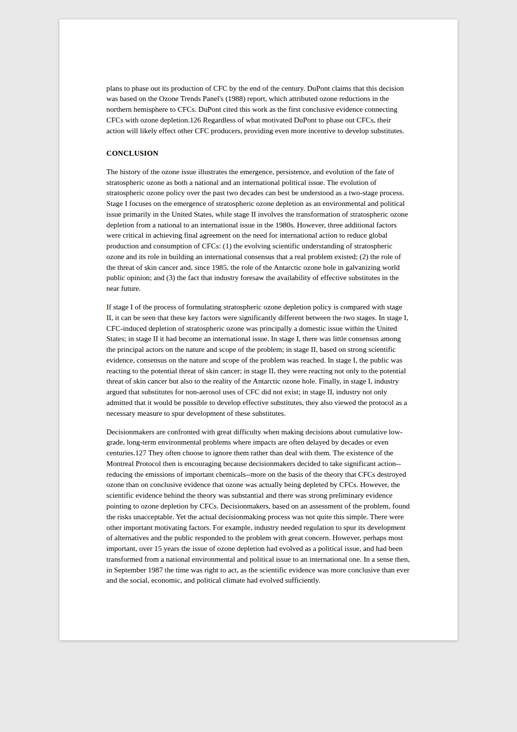plans to phase out its production of CFC by the end of the century. DuPont claims that this decision was based on the Ozone Trends Panel's (1988) report, which attributed ozone reductions in the northern hemisphere to CFCs. DuPont cited this work as the first conclusive evidence connecting CFCs with ozone depletion.126 Regardless of what motivated DuPont to phase out CFCs, their action will likely effect other CFC producers, providing even more incentive to develop substitutes.
CONCLUSION
The history of the ozone issue illustrates the emergence, persistence, and evolution of the fate of stratospheric ozone as both a national and an international political issue. The evolution of stratospheric ozone policy over the past two decades can best be understood as a two-stage process. Stage I focuses on the emergence of stratospheric ozone depletion as an environmental and political issue primarily in the United States, while stage II involves the transformation of stratospheric ozone depletion from a national to an international issue in the 1980s. However, three additional factors were critical in achieving final agreement on the need for international action to reduce global production and consumption of CFCs: (1) the evolving scientific understanding of stratospheric ozone and its role in building an international consensus that a real problem existed; (2) the role of the threat of skin cancer and, since 1985, the role of the Antarctic ozone hole in galvanizing world public opinion; and (3) the fact that industry foresaw the availability of effective substitutes in the near future.
If stage I of the process of formulating stratospheric ozone depletion policy is compared with stage II, it can be seen that these key factors were significantly different between the two stages. In stage I, CFC-induced depletion of stratospheric ozone was principally a domestic issue within the United States; in stage II it had become an international issue. In stage I, there was little consensus among the principal actors on the nature and scope of the problem; in stage II, based on strong scientific evidence, consensus on the nature and scope of the problem was reached. In stage I, the public was reacting to the potential threat of skin cancer; in stage II, they were reacting not only to the potential threat of skin cancer but also to the reality of the Antarctic ozone hole. Finally, in stage I, industry argued that substitutes for non-aerosol uses of CFC did not exist; in stage II, industry not only admitted that it would be possible to develop effective substitutes, they also viewed the protocol as a necessary measure to spur development of these substitutes.
Decisionmakers are confronted with great difficulty when making decisions about cumulative low-grade, long-term environmental problems where impacts are often delayed by decades or even centuries.127 They often choose to ignore them rather than deal with them. The existence of the Montreal Protocol then is encouraging because decisionmakers decided to take significant action--reducing the emissions of important chemicals--more on the basis of the theory that CFCs destroyed ozone than on conclusive evidence that ozone was actually being depleted by CFCs. However, the scientific evidence behind the theory was substantial and there was strong preliminary evidence pointing to ozone depletion by CFCs. Decisionmakers, based on an assessment of the problem, found the risks unacceptable. Yet the actual decisionmaking process was not quite this simple. There were other important motivating factors. For example, industry needed regulation to spur its development of alternatives and the public responded to the problem with great concern. However, perhaps most important, over 15 years the issue of ozone depletion had evolved as a political issue, and had been transformed from a national environmental and political issue to an international one. In a sense then, in September 1987 the time was right to act, as the scientific evidence was more conclusive than ever and the social, economic, and political climate had evolved sufficiently.